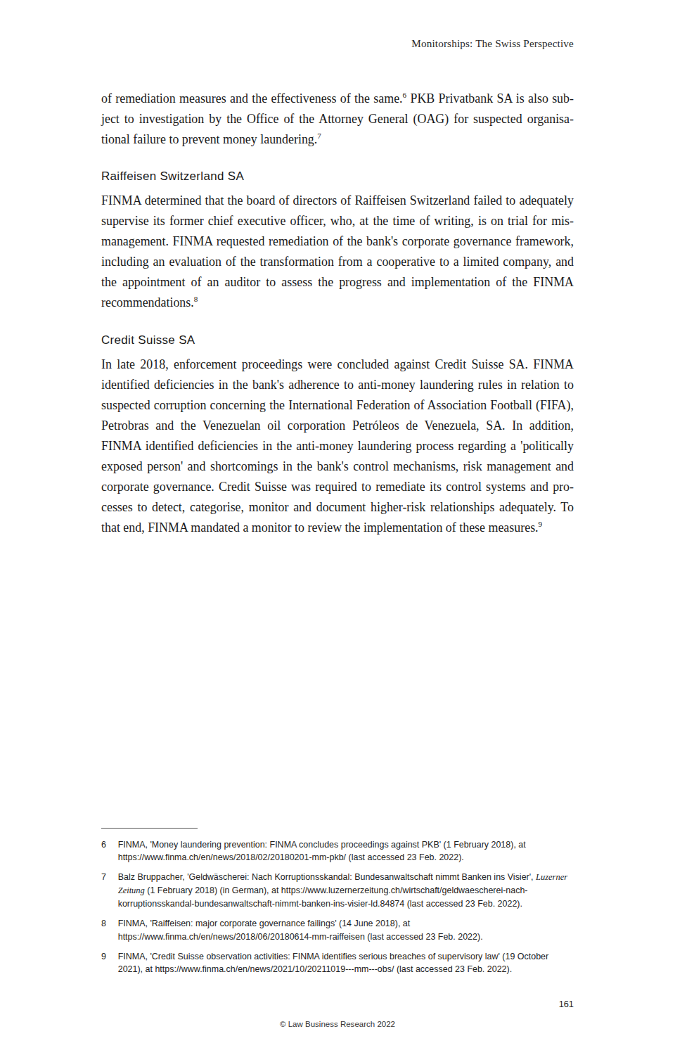Monitorships: The Swiss Perspective
of remediation measures and the effectiveness of the same.6 PKB Privatbank SA is also subject to investigation by the Office of the Attorney General (OAG) for suspected organisational failure to prevent money laundering.7
Raiffeisen Switzerland SA
FINMA determined that the board of directors of Raiffeisen Switzerland failed to adequately supervise its former chief executive officer, who, at the time of writing, is on trial for mismanagement. FINMA requested remediation of the bank's corporate governance framework, including an evaluation of the transformation from a cooperative to a limited company, and the appointment of an auditor to assess the progress and implementation of the FINMA recommendations.8
Credit Suisse SA
In late 2018, enforcement proceedings were concluded against Credit Suisse SA. FINMA identified deficiencies in the bank's adherence to anti-money laundering rules in relation to suspected corruption concerning the International Federation of Association Football (FIFA), Petrobras and the Venezuelan oil corporation Petróleos de Venezuela, SA. In addition, FINMA identified deficiencies in the anti-money laundering process regarding a 'politically exposed person' and shortcomings in the bank's control mechanisms, risk management and corporate governance. Credit Suisse was required to remediate its control systems and processes to detect, categorise, monitor and document higher-risk relationships adequately. To that end, FINMA mandated a monitor to review the implementation of these measures.9
6
FINMA, 'Money laundering prevention: FINMA concludes proceedings against PKB' (1 February 2018), at https://www.finma.ch/en/news/2018/02/20180201-mm-pkb/ (last accessed 23 Feb. 2022).
7
Balz Bruppacher, 'Geldwäscherei: Nach Korruptionsskandal: Bundesanwaltschaft nimmt Banken ins Visier', Luzerner Zeitung (1 February 2018) (in German), at https://www.luzernerzeitung.ch/wirtschaft/geldwaescherei-nach-korruptionsskandal-bundesanwaltschaft-nimmt-banken-ins-visier-ld.84874 (last accessed 23 Feb. 2022).
8
FINMA, 'Raiffeisen: major corporate governance failings' (14 June 2018), at https://www.finma.ch/en/news/2018/06/20180614-mm-raiffeisen (last accessed 23 Feb. 2022).
9
FINMA, 'Credit Suisse observation activities: FINMA identifies serious breaches of supervisory law' (19 October 2021), at https://www.finma.ch/en/news/2021/10/20211019---mm---obs/ (last accessed 23 Feb. 2022).
161
© Law Business Research 2022